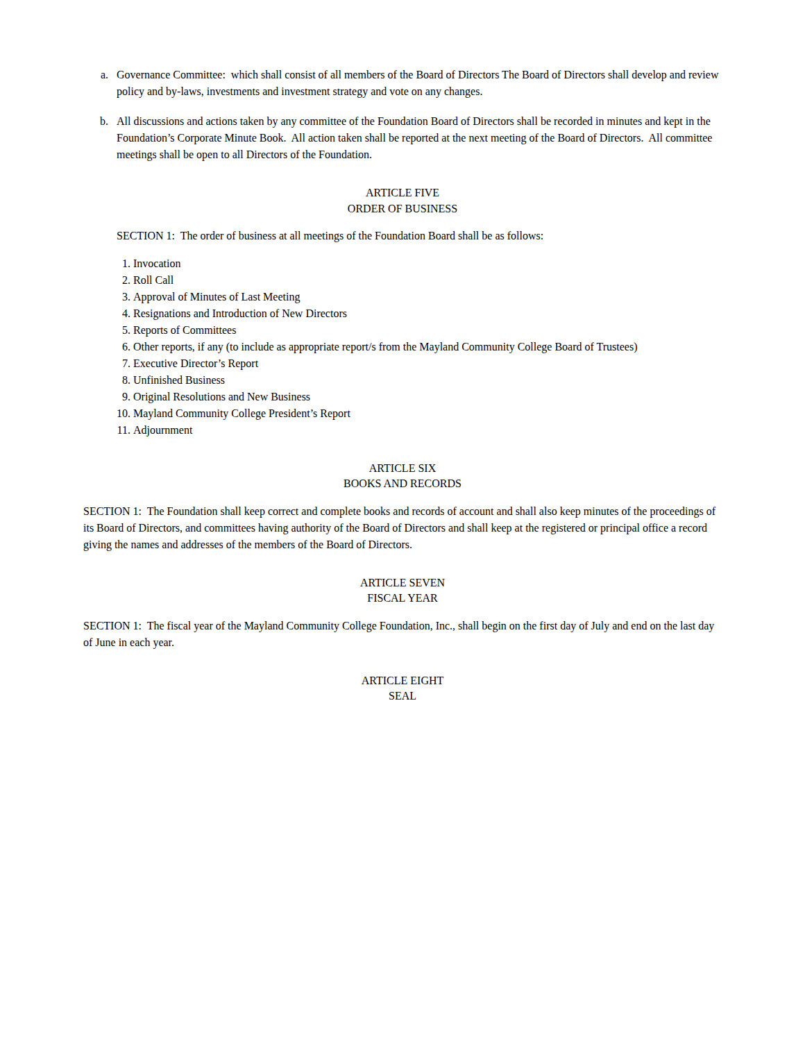Governance Committee: which shall consist of all members of the Board of Directors The Board of Directors shall develop and review policy and by-laws, investments and investment strategy and vote on any changes.
All discussions and actions taken by any committee of the Foundation Board of Directors shall be recorded in minutes and kept in the Foundation’s Corporate Minute Book. All action taken shall be reported at the next meeting of the Board of Directors. All committee meetings shall be open to all Directors of the Foundation.
ARTICLE FIVE ORDER OF BUSINESS
SECTION 1: The order of business at all meetings of the Foundation Board shall be as follows:
Invocation
Roll Call
Approval of Minutes of Last Meeting
Resignations and Introduction of New Directors
Reports of Committees
Other reports, if any (to include as appropriate report/s from the Mayland Community College Board of Trustees)
Executive Director’s Report
Unfinished Business
Original Resolutions and New Business
Mayland Community College President’s Report
Adjournment
ARTICLE SIX BOOKS AND RECORDS
SECTION 1: The Foundation shall keep correct and complete books and records of account and shall also keep minutes of the proceedings of its Board of Directors, and committees having authority of the Board of Directors and shall keep at the registered or principal office a record giving the names and addresses of the members of the Board of Directors.
ARTICLE SEVEN FISCAL YEAR
SECTION 1: The fiscal year of the Mayland Community College Foundation, Inc., shall begin on the first day of July and end on the last day of June in each year.
ARTICLE EIGHT SEAL